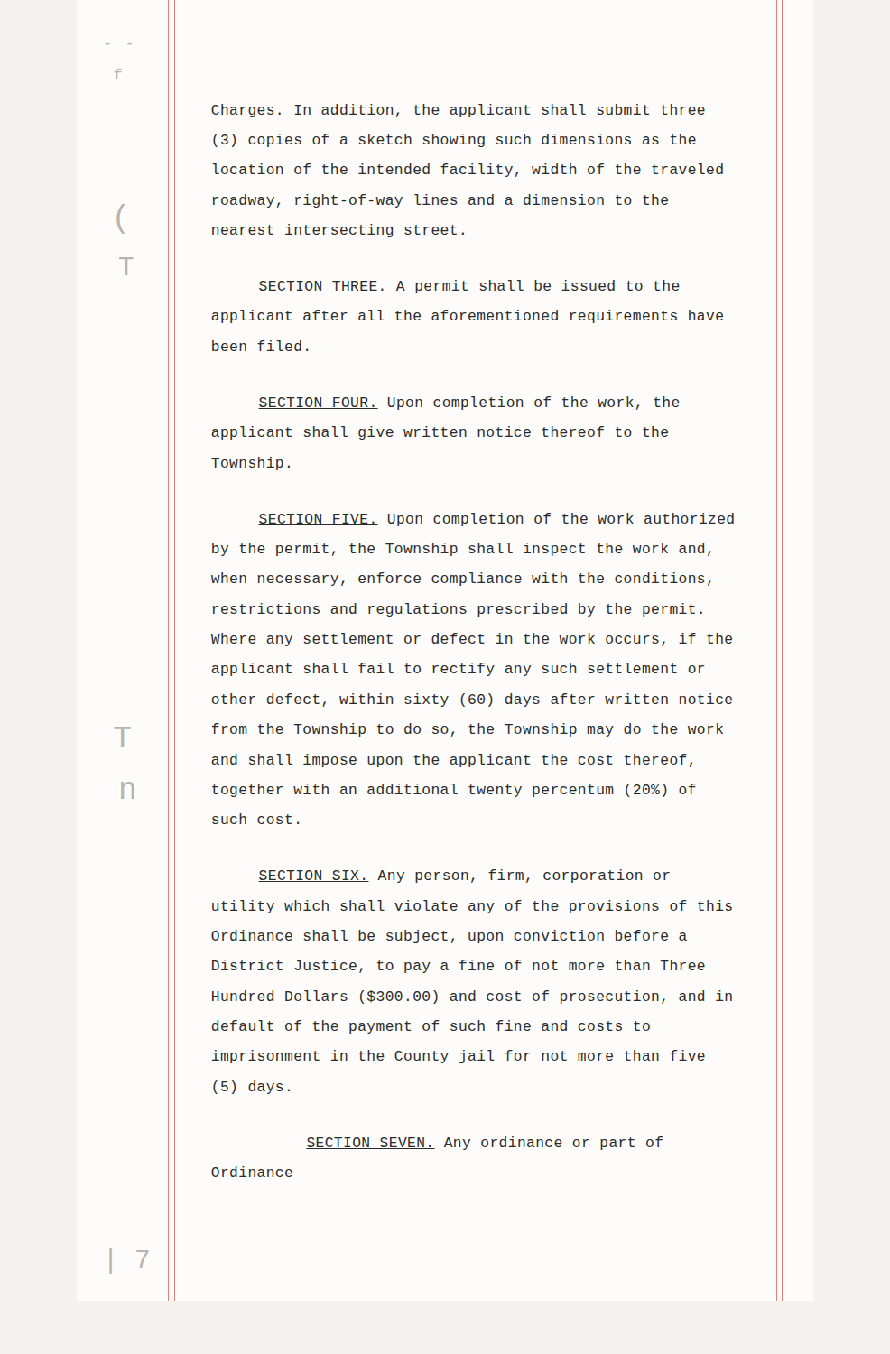- - f ( T T n | 7
Charges. In addition, the applicant shall submit three (3) copies of a sketch showing such dimensions as the location of the intended facility, width of the traveled roadway, right-of-way lines and a dimension to the nearest intersecting street.
SECTION THREE. A permit shall be issued to the applicant after all the aforementioned requirements have been filed.
SECTION FOUR. Upon completion of the work, the applicant shall give written notice thereof to the Township.
SECTION FIVE. Upon completion of the work authorized by the permit, the Township shall inspect the work and, when necessary, enforce compliance with the conditions, restrictions and regulations prescribed by the permit. Where any settlement or defect in the work occurs, if the applicant shall fail to rectify any such settlement or other defect, within sixty (60) days after written notice from the Township to do so, the Township may do the work and shall impose upon the applicant the cost thereof, together with an additional twenty percentum (20%) of such cost.
SECTION SIX. Any person, firm, corporation or utility which shall violate any of the provisions of this Ordinance shall be subject, upon conviction before a District Justice, to pay a fine of not more than Three Hundred Dollars ($300.00) and cost of prosecution, and in default of the payment of such fine and costs to imprisonment in the County jail for not more than five (5) days.
SECTION SEVEN. Any ordinance or part of Ordinance